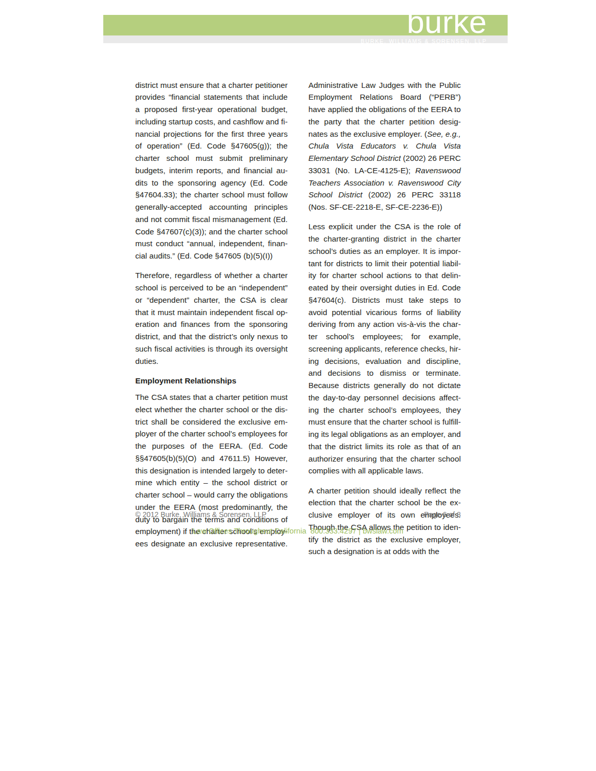burke
BURKE, WILLIAMS & SORENSEN, LLP
district must ensure that a charter petitioner provides “financial statements that include a proposed first-year operational budget, including startup costs, and cashflow and financial projections for the first three years of operation” (Ed. Code §47605(g)); the charter school must submit preliminary budgets, interim reports, and financial audits to the sponsoring agency (Ed. Code §47604.33); the charter school must follow generally-accepted accounting principles and not commit fiscal mismanagement (Ed. Code §47607(c)(3)); and the charter school must conduct “annual, independent, financial audits.” (Ed. Code §47605 (b)(5)(I))
Therefore, regardless of whether a charter school is perceived to be an “independent” or “dependent” charter, the CSA is clear that it must maintain independent fiscal operation and finances from the sponsoring district, and that the district’s only nexus to such fiscal activities is through its oversight duties.
Employment Relationships
The CSA states that a charter petition must elect whether the charter school or the district shall be considered the exclusive employer of the charter school’s employees for the purposes of the EERA. (Ed. Code §§47605(b)(5)(O) and 47611.5) However, this designation is intended largely to determine which entity – the school district or charter school – would carry the obligations under the EERA (most predominantly, the duty to bargain the terms and conditions of employment) if the charter school’s employees designate an exclusive representative. Administrative Law Judges with the Public Employment Relations Board (“PERB”) have applied the obligations of the EERA to the party that the charter petition designates as the exclusive employer. (See, e.g., Chula Vista Educators v. Chula Vista Elementary School District (2002) 26 PERC 33031 (No. LA-CE-4125-E); Ravenswood Teachers Association v. Ravenswood City School District (2002) 26 PERC 33118 (Nos. SF-CE-2218-E, SF-CE-2236-E))
Less explicit under the CSA is the role of the charter-granting district in the charter school’s duties as an employer. It is important for districts to limit their potential liability for charter school actions to that delineated by their oversight duties in Ed. Code §47604(c). Districts must take steps to avoid potential vicarious forms of liability deriving from any action vis-à-vis the charter school’s employees; for example, screening applicants, reference checks, hiring decisions, evaluation and discipline, and decisions to dismiss or terminate. Because districts generally do not dictate the day-to-day personnel decisions affecting the charter school’s employees, they must ensure that the charter school is fulfilling its legal obligations as an employer, and that the district limits its role as that of an authorizer ensuring that the charter school complies with all applicable laws.
A charter petition should ideally reflect the election that the charter school be the exclusive employer of its own employees. Though the CSA allows the petition to identify the district as the exclusive employer, such a designation is at odds with the
© 2012 Burke, Williams & Sorensen, LLP
Page 6 of 8
Law Offices Throughout California 800.333.4297 | bwslaw.com